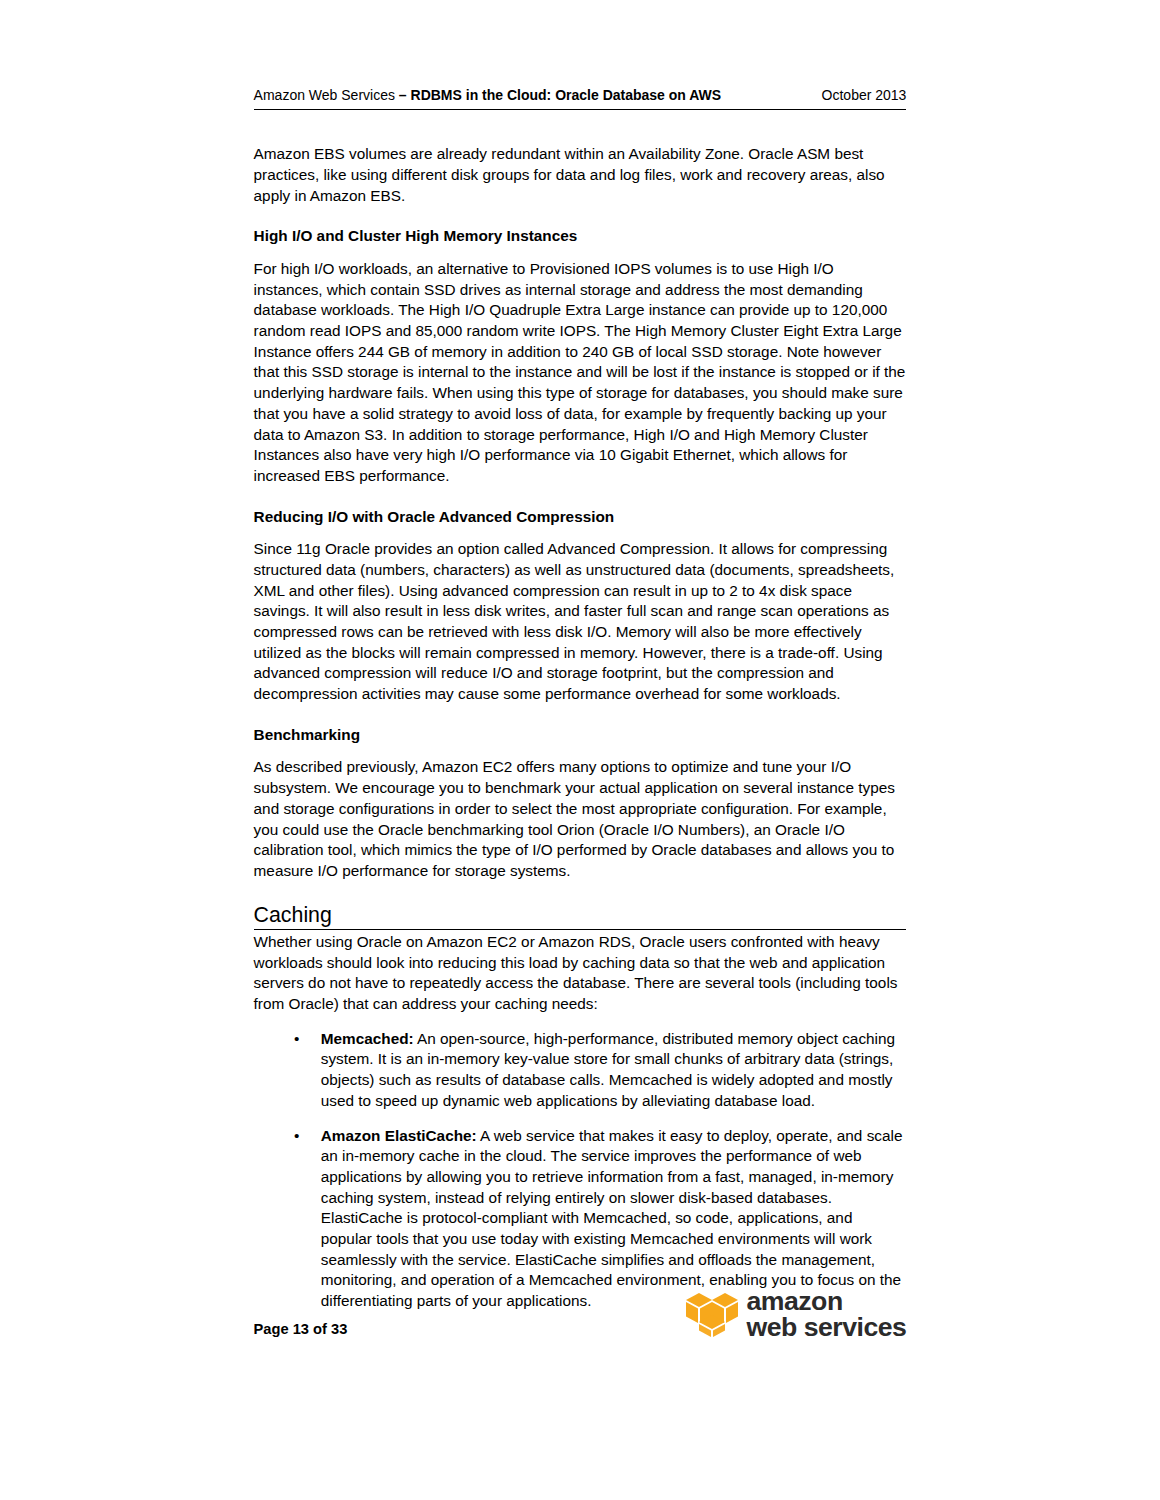Amazon Web Services – RDBMS in the Cloud: Oracle Database on AWS
October 2013
Amazon EBS volumes are already redundant within an Availability Zone. Oracle ASM best practices, like using different disk groups for data and log files, work and recovery areas, also apply in Amazon EBS.
High I/O and Cluster High Memory Instances
For high I/O workloads, an alternative to Provisioned IOPS volumes is to use High I/O instances, which contain SSD drives as internal storage and address the most demanding database workloads. The High I/O Quadruple Extra Large instance can provide up to 120,000 random read IOPS and 85,000 random write IOPS. The High Memory Cluster Eight Extra Large Instance offers 244 GB of memory in addition to 240 GB of local SSD storage. Note however that this SSD storage is internal to the instance and will be lost if the instance is stopped or if the underlying hardware fails. When using this type of storage for databases, you should make sure that you have a solid strategy to avoid loss of data, for example by frequently backing up your data to Amazon S3. In addition to storage performance, High I/O and High Memory Cluster Instances also have very high I/O performance via 10 Gigabit Ethernet, which allows for increased EBS performance.
Reducing I/O with Oracle Advanced Compression
Since 11g Oracle provides an option called Advanced Compression. It allows for compressing structured data (numbers, characters) as well as unstructured data (documents, spreadsheets, XML and other files). Using advanced compression can result in up to 2 to 4x disk space savings. It will also result in less disk writes, and faster full scan and range scan operations as compressed rows can be retrieved with less disk I/O. Memory will also be more effectively utilized as the blocks will remain compressed in memory. However, there is a trade-off. Using advanced compression will reduce I/O and storage footprint, but the compression and decompression activities may cause some performance overhead for some workloads.
Benchmarking
As described previously, Amazon EC2 offers many options to optimize and tune your I/O subsystem. We encourage you to benchmark your actual application on several instance types and storage configurations in order to select the most appropriate configuration. For example, you could use the Oracle benchmarking tool Orion (Oracle I/O Numbers), an Oracle I/O calibration tool, which mimics the type of I/O performed by Oracle databases and allows you to measure I/O performance for storage systems.
Caching
Whether using Oracle on Amazon EC2 or Amazon RDS, Oracle users confronted with heavy workloads should look into reducing this load by caching data so that the web and application servers do not have to repeatedly access the database. There are several tools (including tools from Oracle) that can address your caching needs:
Memcached: An open-source, high-performance, distributed memory object caching system. It is an in-memory key-value store for small chunks of arbitrary data (strings, objects) such as results of database calls. Memcached is widely adopted and mostly used to speed up dynamic web applications by alleviating database load.
Amazon ElastiCache: A web service that makes it easy to deploy, operate, and scale an in-memory cache in the cloud. The service improves the performance of web applications by allowing you to retrieve information from a fast, managed, in-memory caching system, instead of relying entirely on slower disk-based databases. ElastiCache is protocol-compliant with Memcached, so code, applications, and popular tools that you use today with existing Memcached environments will work seamlessly with the service. ElastiCache simplifies and offloads the management, monitoring, and operation of a Memcached environment, enabling you to focus on the differentiating parts of your applications.
Page 13 of 33
amazon web services